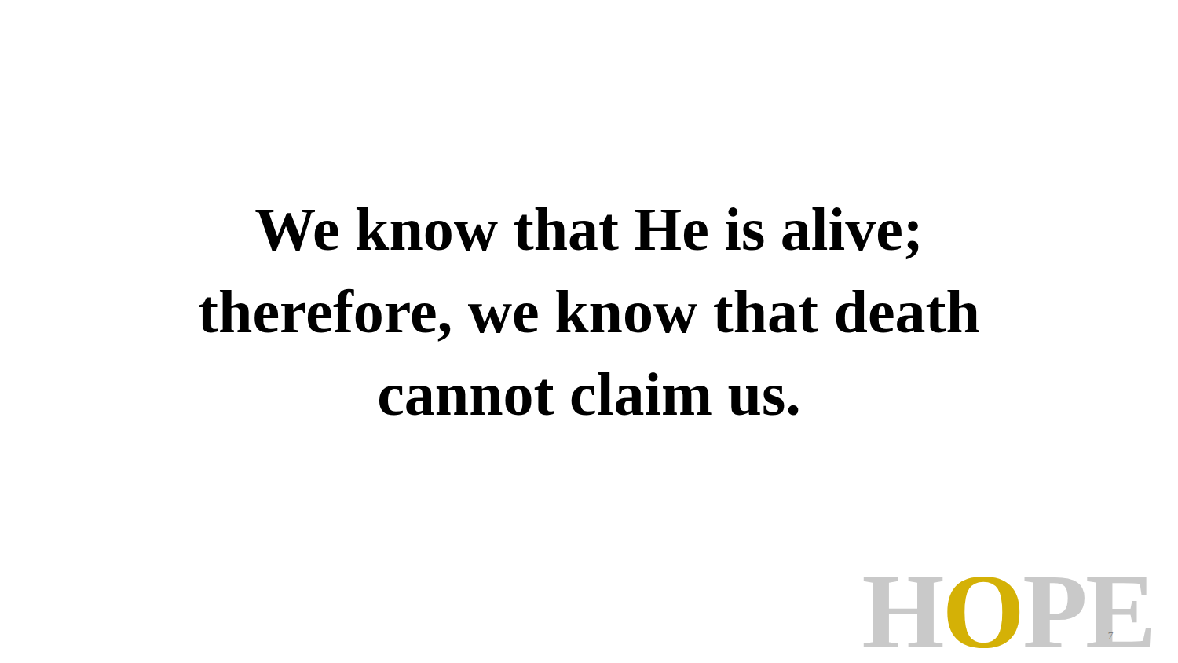We know that He is alive; therefore, we know that death cannot claim us.
HOPE
7